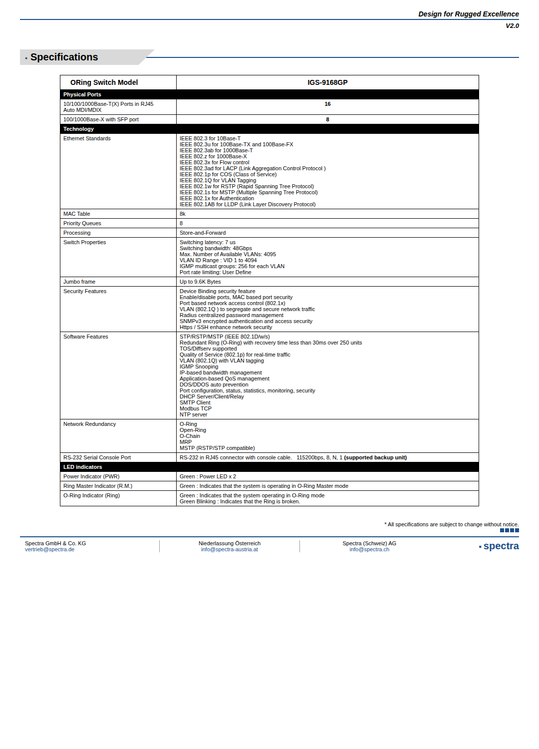Design for Rugged Excellence
V2.0
▪Specifications
| ORing Switch Model | IGS-9168GP |
| --- | --- |
| Physical Ports |
| 10/100/1000Base-T(X) Ports in RJ45 Auto MDI/MDIX | 16 |
| 100/1000Base-X with SFP port | 8 |
| Technology |
| Ethernet Standards | IEEE 802.3 for 10Base-T IEEE 802.3u for 100Base-TX and 100Base-FX IEEE 802.3ab for 1000Base-T IEEE 802.z for 1000Base-X IEEE 802.3x for Flow control IEEE 802.3ad for LACP (Link Aggregation Control Protocol ) IEEE 802.1p for COS (Class of Service) IEEE 802.1Q for VLAN Tagging IEEE 802.1w for RSTP (Rapid Spanning Tree Protocol) IEEE 802.1s for MSTP (Multiple Spanning Tree Protocol) IEEE 802.1x for Authentication IEEE 802.1AB for LLDP (Link Layer Discovery Protocol) |
| MAC Table | 8k |
| Priority Queues | 8 |
| Processing | Store-and-Forward |
| Switch Properties | Switching latency: 7 us Switching bandwidth: 48Gbps Max. Number of Available VLANs: 4095 VLAN ID Range : VID 1 to 4094 IGMP multicast groups: 256 for each VLAN Port rate limiting: User Define |
| Jumbo frame | Up to 9.6K Bytes |
| Security Features | Device Binding security feature Enable/disable ports, MAC based port security Port based network access control (802.1x) VLAN (802.1Q ) to segregate and secure network traffic Radius centralized password management SNMPv3 encrypted authentication and access security Https / SSH enhance network security |
| Software Features | STP/RSTP/MSTP (IEEE 802.1D/w/s) Redundant Ring (O-Ring) with recovery time less than 30ms over 250 units TOS/Diffserv supported Quality of Service (802.1p) for real-time traffic VLAN (802.1Q) with VLAN tagging IGMP Snooping IP-based bandwidth management Application-based QoS management DOS/DDOS auto prevention Port configuration, status, statistics, monitoring, security DHCP Server/Client/Relay SMTP Client Modbus TCP NTP server |
| Network Redundancy | O-Ring Open-Ring O-Chain MRP MSTP (RSTP/STP compatible) |
| RS-232 Serial Console Port | RS-232 in RJ45 connector with console cable. 115200bps, 8, N, 1 (supported backup unit) |
| LED indicators |
| Power Indicator (PWR) | Green : Power LED x 2 |
| Ring Master Indicator (R.M.) | Green : Indicates that the system is operating in O-Ring Master mode |
| O-Ring Indicator (Ring) | Green : Indicates that the system operating in O-Ring mode Green Blinking : Indicates that the Ring is broken. |
* All specifications are subject to change without notice.
Spectra GmbH & Co. KG
vertrieb@spectra.de
Niederlassung Österreich
info@spectra-austria.at
Spectra (Schweiz) AG
info@spectra.ch
▪spectra